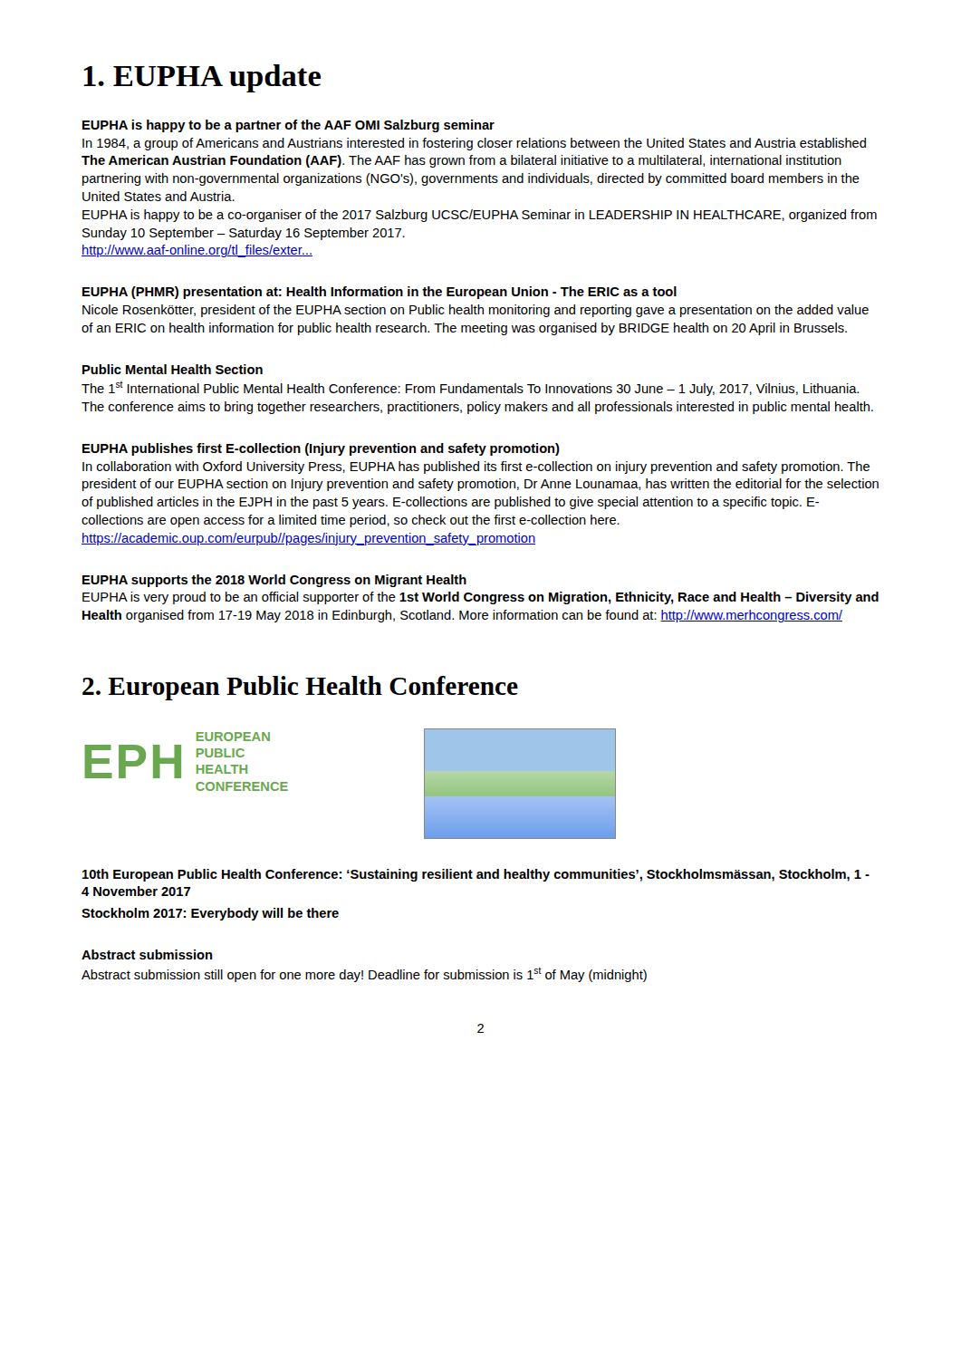1. EUPHA update
EUPHA is happy to be a partner of the AAF OMI Salzburg seminar
In 1984, a group of Americans and Austrians interested in fostering closer relations between the United States and Austria established The American Austrian Foundation (AAF). The AAF has grown from a bilateral initiative to a multilateral, international institution partnering with non-governmental organizations (NGO's), governments and individuals, directed by committed board members in the United States and Austria.
EUPHA is happy to be a co-organiser of the 2017 Salzburg UCSC/EUPHA Seminar in LEADERSHIP IN HEALTHCARE, organized from Sunday 10 September – Saturday 16 September 2017.
http://www.aaf-online.org/tl_files/exter...
EUPHA (PHMR) presentation at: Health Information in the European Union - The ERIC as a tool
Nicole Rosenkötter, president of the EUPHA section on Public health monitoring and reporting gave a presentation on the added value of an ERIC on health information for public health research. The meeting was organised by BRIDGE health on 20 April in Brussels.
Public Mental Health Section
The 1st International Public Mental Health Conference: From Fundamentals To Innovations 30 June – 1 July, 2017, Vilnius, Lithuania. The conference aims to bring together researchers, practitioners, policy makers and all professionals interested in public mental health.
EUPHA publishes first E-collection (Injury prevention and safety promotion)
In collaboration with Oxford University Press, EUPHA has published its first e-collection on injury prevention and safety promotion. The president of our EUPHA section on Injury prevention and safety promotion, Dr Anne Lounamaa, has written the editorial for the selection of published articles in the EJPH in the past 5 years. E-collections are published to give special attention to a specific topic. E-collections are open access for a limited time period, so check out the first e-collection here.
https://academic.oup.com/eurpub//pages/injury_prevention_safety_promotion
EUPHA supports the 2018 World Congress on Migrant Health
EUPHA is very proud to be an official supporter of the 1st World Congress on Migration, Ethnicity, Race and Health – Diversity and Health organised from 17-19 May 2018 in Edinburgh, Scotland. More information can be found at: http://www.merhcongress.com/
2. European Public Health Conference
EPH
European
Public
Health
Conference
10th European Public Health Conference: ‘Sustaining resilient and healthy communities’, Stockholmsmässan, Stockholm, 1 - 4 November 2017
Stockholm 2017: Everybody will be there
Abstract submission
Abstract submission still open for one more day! Deadline for submission is 1st of May (midnight)
2